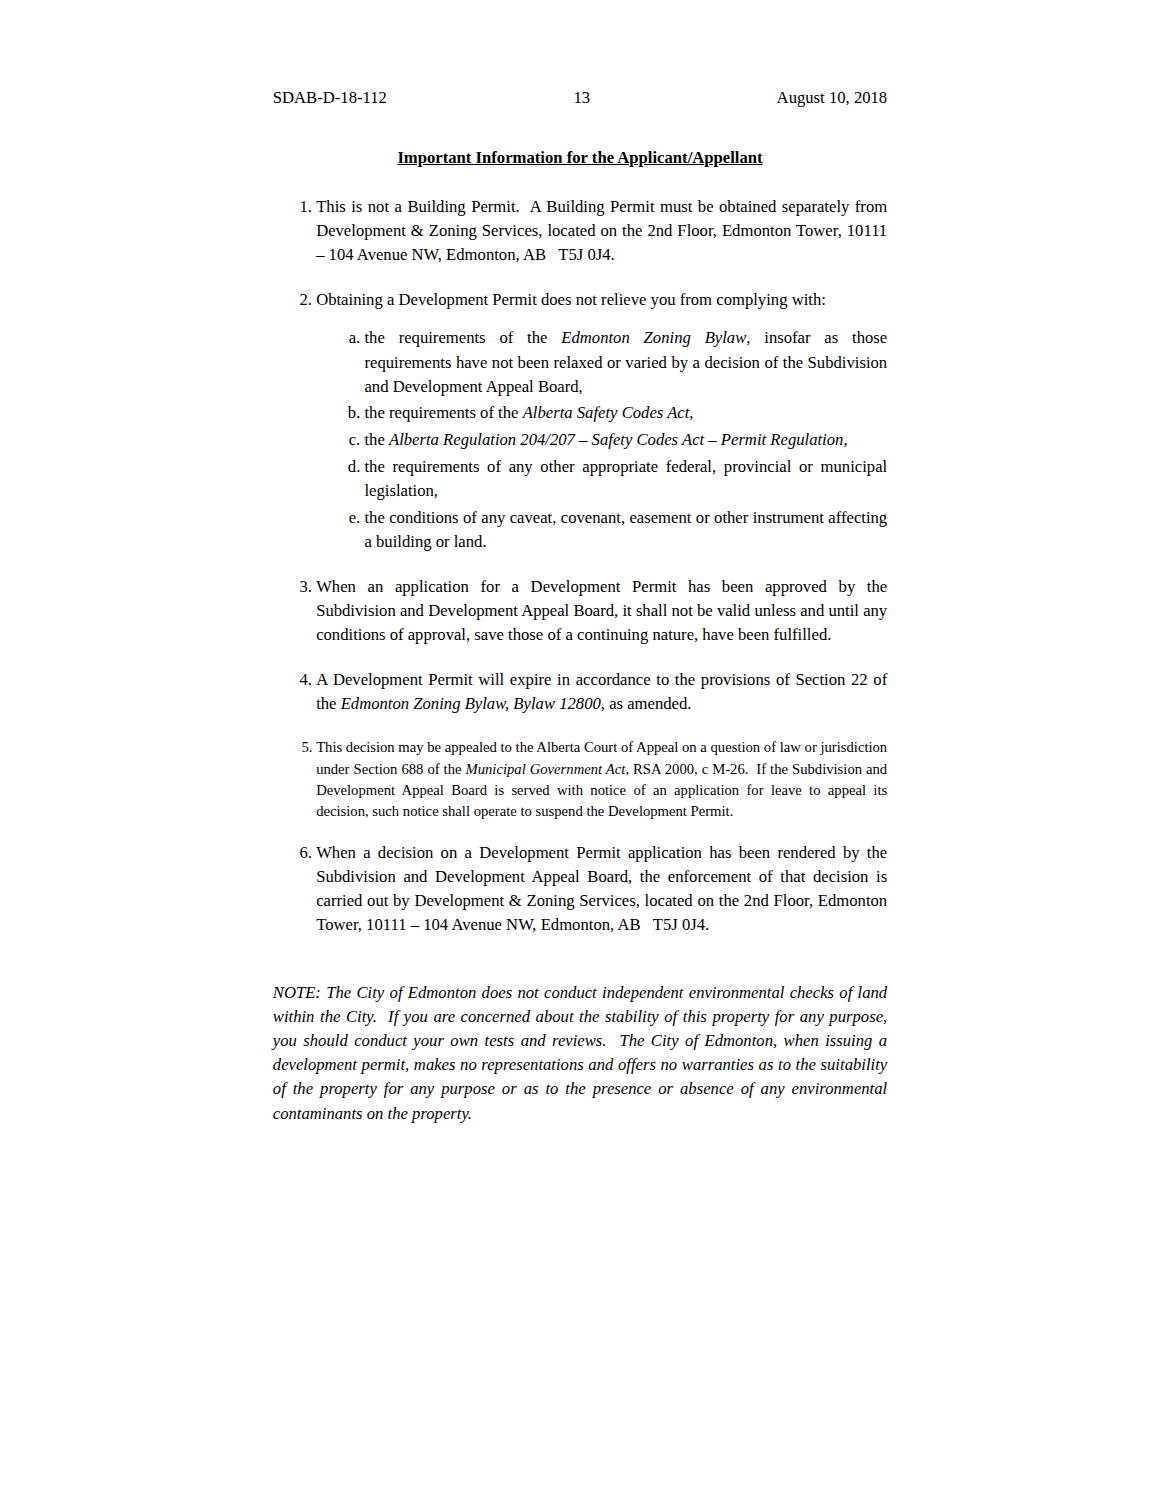SDAB-D-18-112 13 August 10, 2018
Important Information for the Applicant/Appellant
This is not a Building Permit. A Building Permit must be obtained separately from Development & Zoning Services, located on the 2nd Floor, Edmonton Tower, 10111 – 104 Avenue NW, Edmonton, AB T5J 0J4.
Obtaining a Development Permit does not relieve you from complying with:
the requirements of the Edmonton Zoning Bylaw, insofar as those requirements have not been relaxed or varied by a decision of the Subdivision and Development Appeal Board,
the requirements of the Alberta Safety Codes Act,
the Alberta Regulation 204/207 – Safety Codes Act – Permit Regulation,
the requirements of any other appropriate federal, provincial or municipal legislation,
the conditions of any caveat, covenant, easement or other instrument affecting a building or land.
When an application for a Development Permit has been approved by the Subdivision and Development Appeal Board, it shall not be valid unless and until any conditions of approval, save those of a continuing nature, have been fulfilled.
A Development Permit will expire in accordance to the provisions of Section 22 of the Edmonton Zoning Bylaw, Bylaw 12800, as amended.
This decision may be appealed to the Alberta Court of Appeal on a question of law or jurisdiction under Section 688 of the Municipal Government Act, RSA 2000, c M-26. If the Subdivision and Development Appeal Board is served with notice of an application for leave to appeal its decision, such notice shall operate to suspend the Development Permit.
When a decision on a Development Permit application has been rendered by the Subdivision and Development Appeal Board, the enforcement of that decision is carried out by Development & Zoning Services, located on the 2nd Floor, Edmonton Tower, 10111 – 104 Avenue NW, Edmonton, AB T5J 0J4.
NOTE: The City of Edmonton does not conduct independent environmental checks of land within the City. If you are concerned about the stability of this property for any purpose, you should conduct your own tests and reviews. The City of Edmonton, when issuing a development permit, makes no representations and offers no warranties as to the suitability of the property for any purpose or as to the presence or absence of any environmental contaminants on the property.